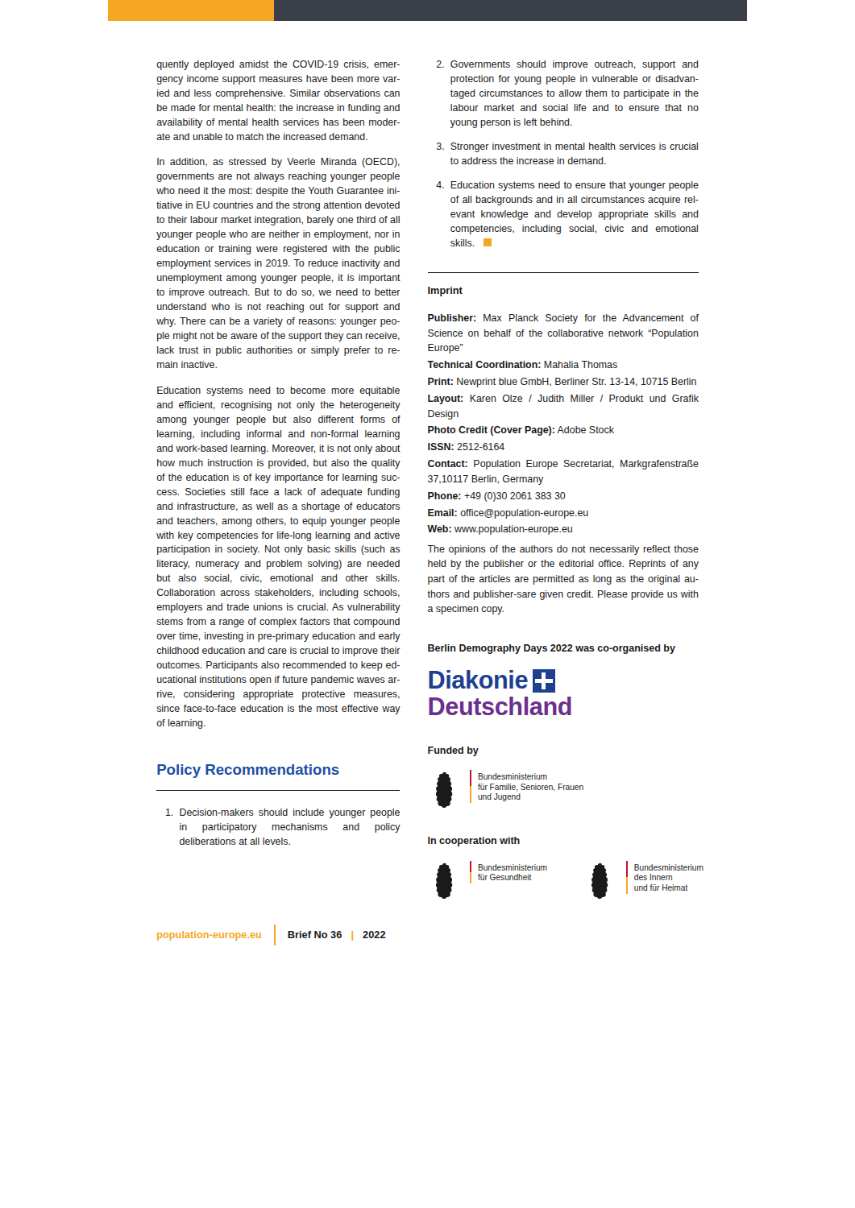quently deployed amidst the COVID-19 crisis, emergency income support measures have been more varied and less comprehensive. Similar observations can be made for mental health: the increase in funding and availability of mental health services has been moderate and unable to match the increased demand.
In addition, as stressed by Veerle Miranda (OECD), governments are not always reaching younger people who need it the most: despite the Youth Guarantee initiative in EU countries and the strong attention devoted to their labour market integration, barely one third of all younger people who are neither in employment, nor in education or training were registered with the public employment services in 2019. To reduce inactivity and unemployment among younger people, it is important to improve outreach. But to do so, we need to better understand who is not reaching out for support and why. There can be a variety of reasons: younger people might not be aware of the support they can receive, lack trust in public authorities or simply prefer to remain inactive.
Education systems need to become more equitable and efficient, recognising not only the heterogeneity among younger people but also different forms of learning, including informal and non-formal learning and work-based learning. Moreover, it is not only about how much instruction is provided, but also the quality of the education is of key importance for learning success. Societies still face a lack of adequate funding and infrastructure, as well as a shortage of educators and teachers, among others, to equip younger people with key competencies for life-long learning and active participation in society. Not only basic skills (such as literacy, numeracy and problem solving) are needed but also social, civic, emotional and other skills. Collaboration across stakeholders, including schools, employers and trade unions is crucial. As vulnerability stems from a range of complex factors that compound over time, investing in pre-primary education and early childhood education and care is crucial to improve their outcomes. Participants also recommended to keep educational institutions open if future pandemic waves arrive, considering appropriate protective measures, since face-to-face education is the most effective way of learning.
Policy Recommendations
Decision-makers should include younger people in participatory mechanisms and policy deliberations at all levels.
Governments should improve outreach, support and protection for young people in vulnerable or disadvantaged circumstances to allow them to participate in the labour market and social life and to ensure that no young person is left behind.
Stronger investment in mental health services is crucial to address the increase in demand.
Education systems need to ensure that younger people of all backgrounds and in all circumstances acquire relevant knowledge and develop appropriate skills and competencies, including social, civic and emotional skills.
Imprint
Publisher: Max Planck Society for the Advancement of Science on behalf of the collaborative network “Population Europe”
Technical Coordination: Mahalia Thomas
Print: Newprint blue GmbH, Berliner Str. 13-14, 10715 Berlin
Layout: Karen Olze / Judith Miller / Produkt und Grafik Design
Photo Credit (Cover Page): Adobe Stock
ISSN: 2512-6164
Contact: Population Europe Secretariat, Markgrafenstraße 37,10117 Berlin, Germany
Phone: +49 (0)30 2061 383 30
Email: office@population-europe.eu
Web: www.population-europe.eu
The opinions of the authors do not necessarily reflect those held by the publisher or the editorial office. Reprints of any part of the articles are permitted as long as the original authors and publisher-sare given credit. Please provide us with a specimen copy.
Berlin Demography Days 2022 was co-organised by
Diakonie Deutschland
Funded by
Bundesministerium
für Familie, Senioren, Frauen
und Jugend
In cooperation with
Bundesministerium
für Gesundheit
Bundesministerium
des Innern
und für Heimat
population-europe.eu Brief No 36 | 2022